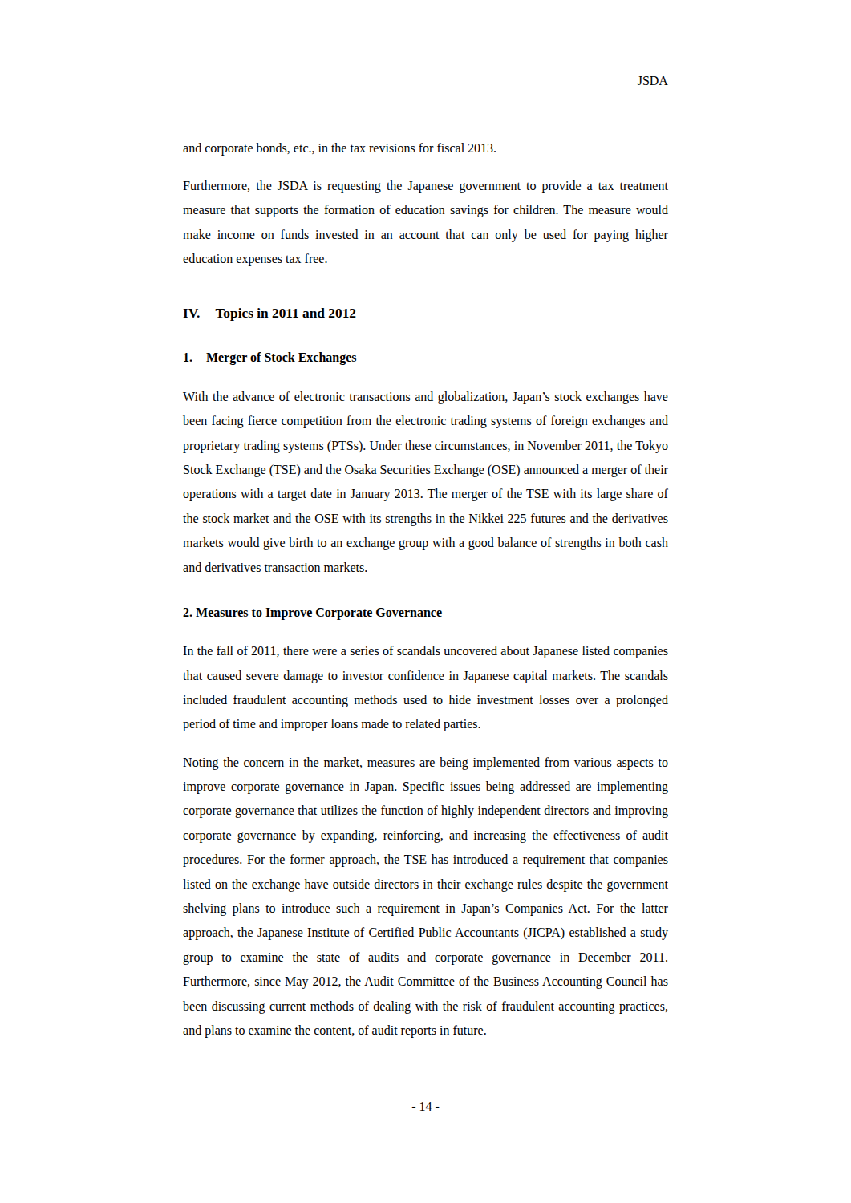JSDA
and corporate bonds, etc., in the tax revisions for fiscal 2013.
Furthermore, the JSDA is requesting the Japanese government to provide a tax treatment measure that supports the formation of education savings for children. The measure would make income on funds invested in an account that can only be used for paying higher education expenses tax free.
IV. Topics in 2011 and 2012
1. Merger of Stock Exchanges
With the advance of electronic transactions and globalization, Japan’s stock exchanges have been facing fierce competition from the electronic trading systems of foreign exchanges and proprietary trading systems (PTSs). Under these circumstances, in November 2011, the Tokyo Stock Exchange (TSE) and the Osaka Securities Exchange (OSE) announced a merger of their operations with a target date in January 2013. The merger of the TSE with its large share of the stock market and the OSE with its strengths in the Nikkei 225 futures and the derivatives markets would give birth to an exchange group with a good balance of strengths in both cash and derivatives transaction markets.
2. Measures to Improve Corporate Governance
In the fall of 2011, there were a series of scandals uncovered about Japanese listed companies that caused severe damage to investor confidence in Japanese capital markets. The scandals included fraudulent accounting methods used to hide investment losses over a prolonged period of time and improper loans made to related parties.
Noting the concern in the market, measures are being implemented from various aspects to improve corporate governance in Japan. Specific issues being addressed are implementing corporate governance that utilizes the function of highly independent directors and improving corporate governance by expanding, reinforcing, and increasing the effectiveness of audit procedures. For the former approach, the TSE has introduced a requirement that companies listed on the exchange have outside directors in their exchange rules despite the government shelving plans to introduce such a requirement in Japan’s Companies Act. For the latter approach, the Japanese Institute of Certified Public Accountants (JICPA) established a study group to examine the state of audits and corporate governance in December 2011. Furthermore, since May 2012, the Audit Committee of the Business Accounting Council has been discussing current methods of dealing with the risk of fraudulent accounting practices, and plans to examine the content, of audit reports in future.
- 14 -